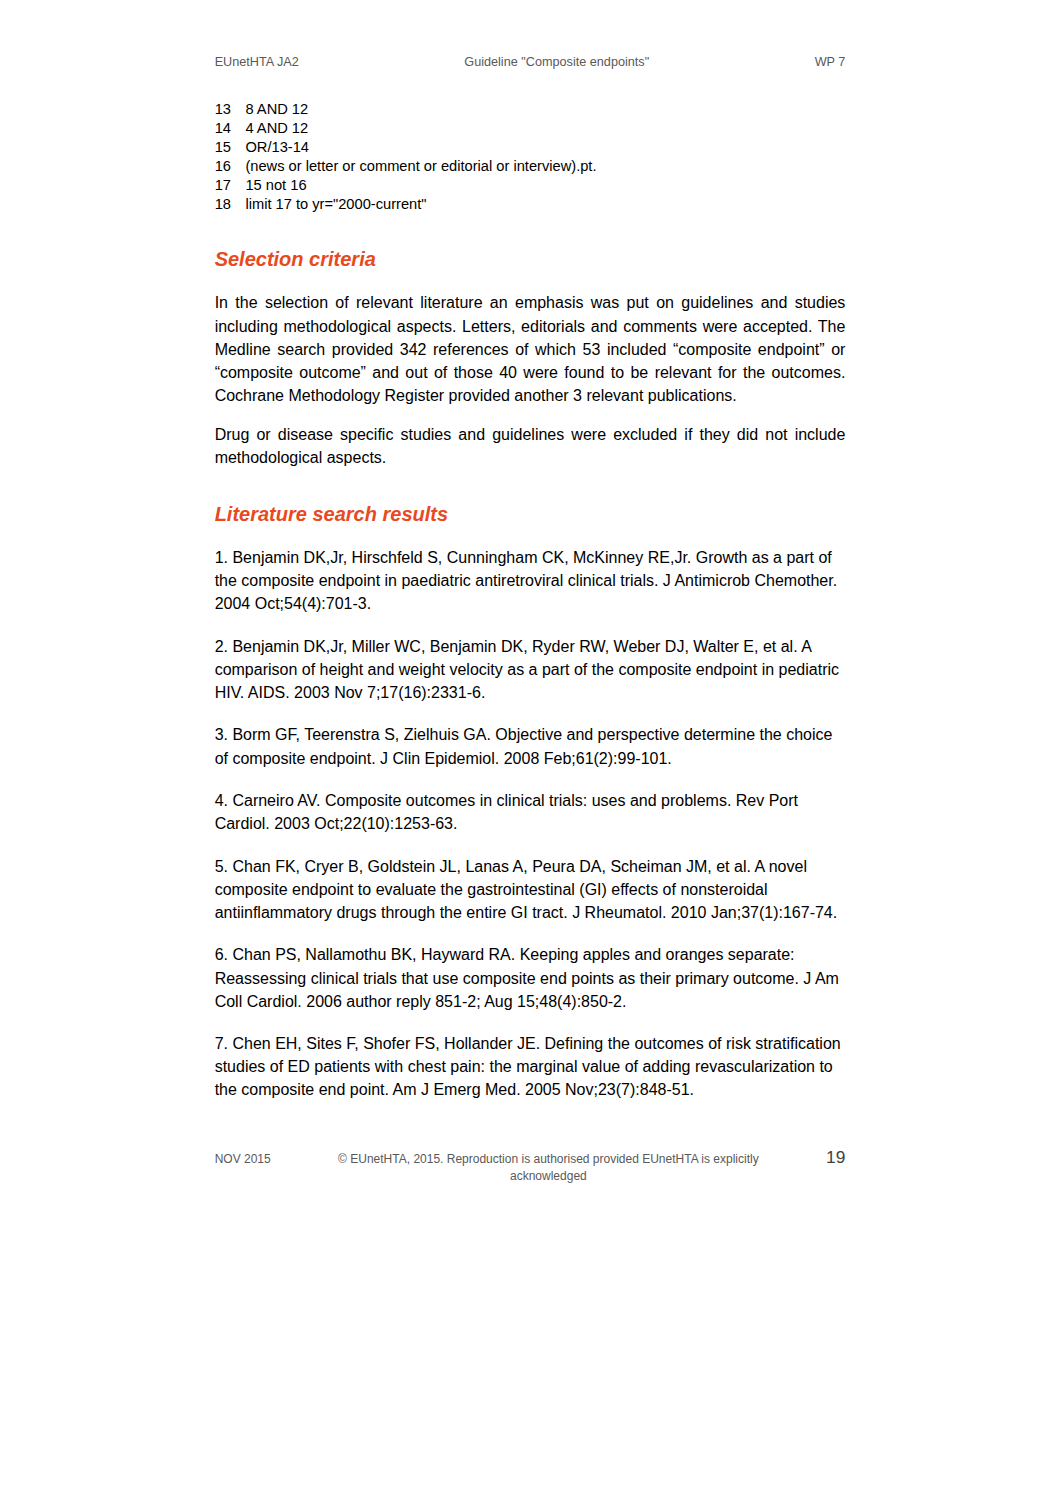EUnetHTA JA2
Guideline "Composite endpoints"
WP 7
138 AND 12
144 AND 12
15 OR/13-14
16(news or letter or comment or editorial or interview).pt.
1715 not 16
18 limit 17 to yr="2000-current"
Selection criteria
In the selection of relevant literature an emphasis was put on guidelines and studies including methodological aspects. Letters, editorials and comments were accepted. The Medline search provided 342 references of which 53 included “composite endpoint” or “composite outcome” and out of those 40 were found to be relevant for the outcomes. Cochrane Methodology Register provided another 3 relevant publications.
Drug or disease specific studies and guidelines were excluded if they did not include methodological aspects.
Literature search results
1. Benjamin DK,Jr, Hirschfeld S, Cunningham CK, McKinney RE,Jr. Growth as a part of the composite endpoint in paediatric antiretroviral clinical trials. J Antimicrob Chemother. 2004 Oct;54(4):701-3.
2. Benjamin DK,Jr, Miller WC, Benjamin DK, Ryder RW, Weber DJ, Walter E, et al. A comparison of height and weight velocity as a part of the composite endpoint in pediatric HIV. AIDS. 2003 Nov 7;17(16):2331-6.
3. Borm GF, Teerenstra S, Zielhuis GA. Objective and perspective determine the choice of composite endpoint. J Clin Epidemiol. 2008 Feb;61(2):99-101.
4. Carneiro AV. Composite outcomes in clinical trials: uses and problems. Rev Port Cardiol. 2003 Oct;22(10):1253-63.
5. Chan FK, Cryer B, Goldstein JL, Lanas A, Peura DA, Scheiman JM, et al. A novel composite endpoint to evaluate the gastrointestinal (GI) effects of nonsteroidal antiinflammatory drugs through the entire GI tract. J Rheumatol. 2010 Jan;37(1):167-74.
6. Chan PS, Nallamothu BK, Hayward RA. Keeping apples and oranges separate: Reassessing clinical trials that use composite end points as their primary outcome. J Am Coll Cardiol. 2006 author reply 851-2; Aug 15;48(4):850-2.
7. Chen EH, Sites F, Shofer FS, Hollander JE. Defining the outcomes of risk stratification studies of ED patients with chest pain: the marginal value of adding revascularization to the composite end point. Am J Emerg Med. 2005 Nov;23(7):848-51.
NOV 2015
© EUnetHTA, 2015. Reproduction is authorised provided EUnetHTA is explicitly acknowledged
19